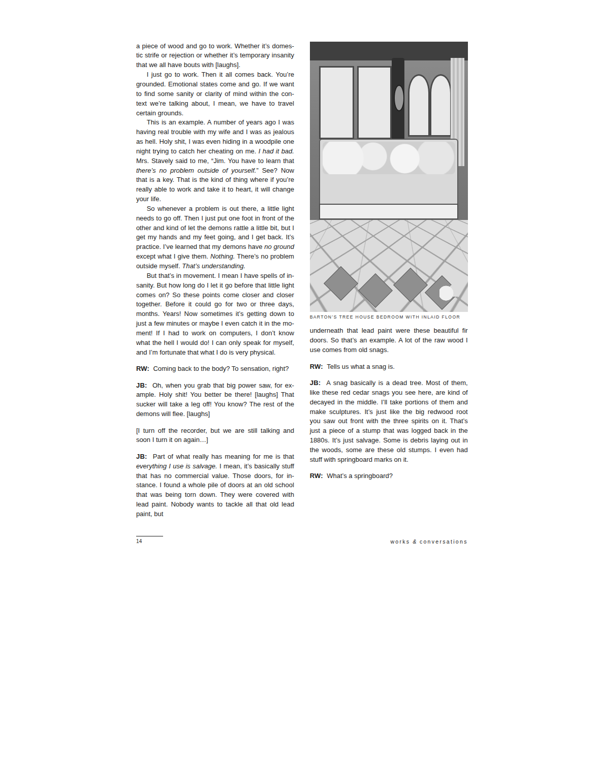a piece of wood and go to work. Whether it’s domestic strife or rejection or whether it’s temporary insanity that we all have bouts with [laughs].
I just go to work. Then it all comes back. You’re grounded. Emotional states come and go. If we want to find some sanity or clarity of mind within the context we’re talking about, I mean, we have to travel certain grounds.
This is an example. A number of years ago I was having real trouble with my wife and I was as jealous as hell. Holy shit, I was even hiding in a woodpile one night trying to catch her cheating on me. I had it bad. Mrs. Stavely said to me, “Jim. You have to learn that there’s no problem outside of yourself.” See? Now that is a key. That is the kind of thing where if you’re really able to work and take it to heart, it will change your life.
So whenever a problem is out there, a little light needs to go off. Then I just put one foot in front of the other and kind of let the demons rattle a little bit, but I get my hands and my feet going, and I get back. It’s practice. I’ve learned that my demons have no ground except what I give them. Nothing. There’s no problem outside myself. That’s understanding.
But that’s in movement. I mean I have spells of insanity. But how long do I let it go before that little light comes on? So these points come closer and closer together. Before it could go for two or three days, months. Years! Now sometimes it’s getting down to just a few minutes or maybe I even catch it in the moment! If I had to work on computers, I don’t know what the hell I would do! I can only speak for myself, and I’m fortunate that what I do is very physical.
RW: Coming back to the body? To sensation, right?
JB: Oh, when you grab that big power saw, for example. Holy shit! You better be there! [laughs] That sucker will take a leg off! You know? The rest of the demons will flee. [laughs]
[I turn off the recorder, but we are still talking and soon I turn it on again…]
JB: Part of what really has meaning for me is that everything I use is salvage. I mean, it’s basically stuff that has no commercial value. Those doors, for instance. I found a whole pile of doors at an old school that was being torn down. They were covered with lead paint. Nobody wants to tackle all that old lead paint, but
Barton’s tree house bedroom with inlaid floor
underneath that lead paint were these beautiful fir doors. So that’s an example. A lot of the raw wood I use comes from old snags.
RW: Tells us what a snag is.
JB: A snag basically is a dead tree. Most of them, like these red cedar snags you see here, are kind of decayed in the middle. I’ll take portions of them and make sculptures. It’s just like the big redwood root you saw out front with the three spirits on it. That’s just a piece of a stump that was logged back in the 1880s. It’s just salvage. Some is debris laying out in the woods, some are these old stumps. I even had stuff with springboard marks on it.
RW: What’s a springboard?
14
works & conversations